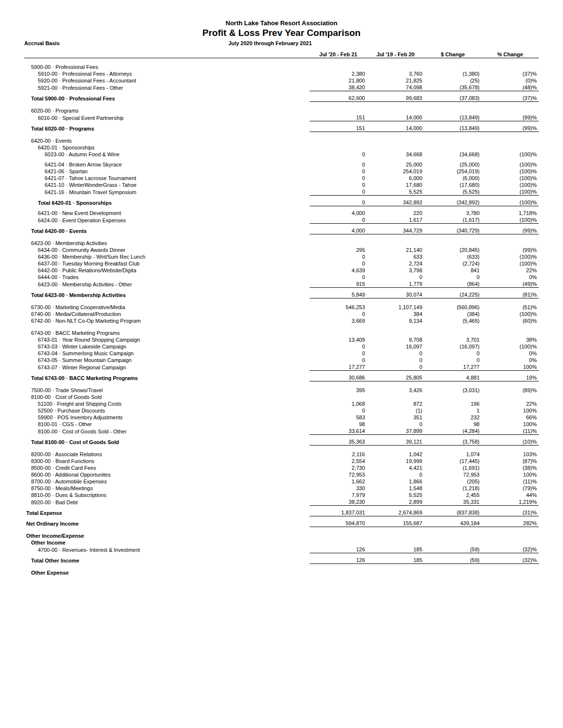North Lake Tahoe Resort Association
Profit & Loss Prev Year Comparison
Accrual Basis
July 2020 through February 2021
| | Jul '20 - Feb 21 | Jul '19 - Feb 20 | $ Change | % Change |
| --- | --- | --- | --- | --- |
| 5900-00 · Professional Fees | | | | |
| 5910-00 · Professional Fees - Attorneys | 2,380 | 3,760 | (1,380) | (37)% |
| 5920-00 · Professional Fees - Accountant | 21,800 | 21,825 | (25) | (0)% |
| 5921-00 · Professional Fees - Other | 38,420 | 74,098 | (35,678) | (48)% |
| Total 5900-00 · Professional Fees | 62,600 | 99,683 | (37,083) | (37)% |
| 6020-00 · Programs | | | | |
| 6016-00 · Special Event Partnership | 151 | 14,000 | (13,849) | (99)% |
| Total 6020-00 · Programs | 151 | 14,000 | (13,849) | (99)% |
| 6420-00 · Events | | | | |
| 6420-01 · Sponsorships | | | | |
| 6023-00 · Autumn Food & Wine | 0 | 34,668 | (34,668) | (100)% |
| 6421-04 · Broken Arrow Skyrace | 0 | 25,000 | (25,000) | (100)% |
| 6421-06 · Spartan | 0 | 254,019 | (254,019) | (100)% |
| 6421-07 · Tahoe Lacrosse Tournament | 0 | 6,000 | (6,000) | (100)% |
| 6421-10 · WinterWonderGrass - Tahoe | 0 | 17,680 | (17,680) | (100)% |
| 6421-16 · Mountain Travel Symposium | 0 | 5,525 | (5,525) | (100)% |
| Total 6420-01 · Sponsorships | 0 | 342,892 | (342,892) | (100)% |
| 6421-00 · New Event Development | 4,000 | 220 | 3,780 | 1,718% |
| 6424-00 · Event Operation Expenses | 0 | 1,617 | (1,617) | (100)% |
| Total 6420-00 · Events | 4,000 | 344,729 | (340,729) | (99)% |
| 6423-00 · Membership Activities | | | | |
| 6434-00 · Community Awards Dinner | 295 | 21,140 | (20,845) | (99)% |
| 6436-00 · Membership - Wnt/Sum Rec Lunch | 0 | 633 | (633) | (100)% |
| 6437-00 · Tuesday Morning Breakfast Club | 0 | 2,724 | (2,724) | (100)% |
| 6442-00 · Public Relations/Website/Digita | 4,639 | 3,798 | 841 | 22% |
| 6444-00 · Trades | 0 | 0 | 0 | 0% |
| 6423-00 · Membership Activities - Other | 915 | 1,779 | (864) | (49)% |
| Total 6423-00 · Membership Activities | 5,849 | 30,074 | (24,225) | (81)% |
| 6730-00 · Marketing Cooperative/Media | 546,253 | 1,107,149 | (560,896) | (51)% |
| 6740-00 · Media/Collateral/Production | 0 | 384 | (384) | (100)% |
| 6742-00 · Non-NLT Co-Op Marketing Program | 3,669 | 9,134 | (5,465) | (60)% |
| 6743-00 · BACC Marketing Programs | | | | |
| 6743-01 · Year Round Shopping Campaign | 13,409 | 9,708 | 3,701 | 38% |
| 6743-03 · Winter Lakeside Campaign | 0 | 16,097 | (16,097) | (100)% |
| 6743-04 · Summerlong Music Campaign | 0 | 0 | 0 | 0% |
| 6743-05 · Summer Mountain Campaign | 0 | 0 | 0 | 0% |
| 6743-07 · Winter Regional Campaign | 17,277 | 0 | 17,277 | 100% |
| Total 6743-00 · BACC Marketing Programs | 30,686 | 25,805 | 4,881 | 19% |
| 7500-00 · Trade Shows/Travel | 395 | 3,426 | (3,031) | (89)% |
| 8100-00 · Cost of Goods Sold | | | | |
| 51100 · Freight and Shipping Costs | 1,068 | 872 | 196 | 22% |
| 52500 · Purchase Discounts | 0 | (1) | 1 | 100% |
| 59900 · POS Inventory Adjustments | 583 | 351 | 232 | 66% |
| 8100-01 · CGS - Other | 98 | 0 | 98 | 100% |
| 8100-00 · Cost of Goods Sold - Other | 33,614 | 37,899 | (4,284) | (11)% |
| Total 8100-00 · Cost of Goods Sold | 35,363 | 39,121 | (3,758) | (10)% |
| 8200-00 · Associate Relations | 2,116 | 1,042 | 1,074 | 103% |
| 8300-00 · Board Functions | 2,554 | 19,999 | (17,445) | (87)% |
| 8500-00 · Credit Card Fees | 2,730 | 4,421 | (1,691) | (38)% |
| 8600-00 · Additional Opportunites | 72,953 | 0 | 72,953 | 100% |
| 8700-00 · Automobile Expenses | 1,662 | 1,866 | (205) | (11)% |
| 8750-00 · Meals/Meetings | 330 | 1,548 | (1,218) | (79)% |
| 8810-00 · Dues & Subscriptions | 7,979 | 5,525 | 2,455 | 44% |
| 8920-00 · Bad Debt | 38,230 | 2,899 | 35,331 | 1,219% |
| Total Expense | 1,837,031 | 2,674,869 | (837,838) | (31)% |
| Net Ordinary Income | 594,870 | 155,687 | 439,184 | 282% |
| Other Income/Expense | | | | |
| Other Income | | | | |
| 4700-00 · Revenues- Interest & Investment | 126 | 185 | (59) | (32)% |
| Total Other Income | 126 | 185 | (59) | (32)% |
| Other Expense | | | | |